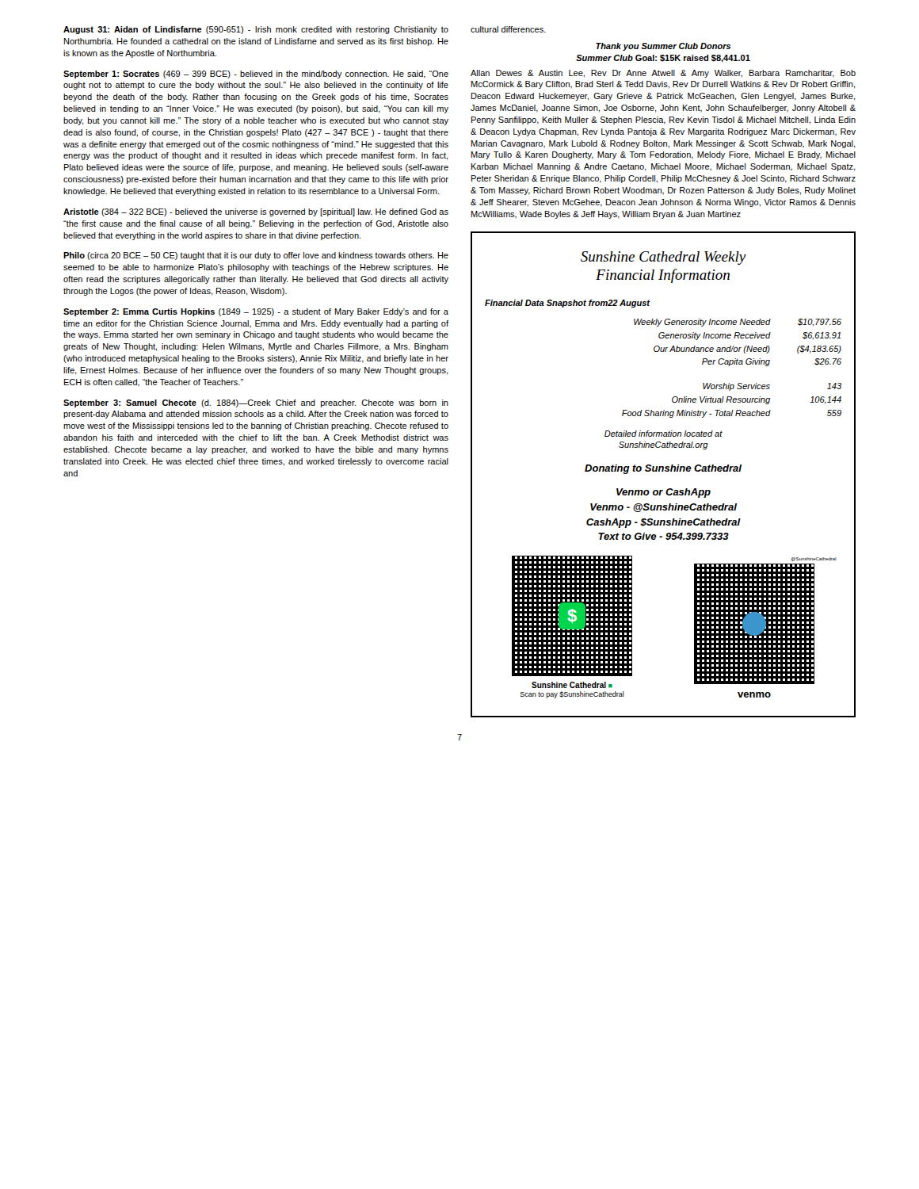August 31: Aidan of Lindisfarne (590-651) - Irish monk credited with restoring Christianity to Northumbria. He founded a cathedral on the island of Lindisfarne and served as its first bishop. He is known as the Apostle of Northumbria.
September 1: Socrates (469 – 399 BCE) - believed in the mind/body connection. He said, “One ought not to attempt to cure the body without the soul.” He also believed in the continuity of life beyond the death of the body. Rather than focusing on the Greek gods of his time, Socrates believed in tending to an “Inner Voice.” He was executed (by poison), but said, “You can kill my body, but you cannot kill me.” The story of a noble teacher who is executed but who cannot stay dead is also found, of course, in the Christian gospels! Plato (427 – 347 BCE ) - taught that there was a definite energy that emerged out of the cosmic nothingness of “mind.” He suggested that this energy was the product of thought and it resulted in ideas which precede manifest form. In fact, Plato believed ideas were the source of life, purpose, and meaning. He believed souls (self-aware consciousness) pre-existed before their human incarnation and that they came to this life with prior knowledge. He believed that everything existed in relation to its resemblance to a Universal Form.
Aristotle (384 – 322 BCE) - believed the universe is governed by [spiritual] law. He defined God as “the first cause and the final cause of all being.” Believing in the perfection of God, Aristotle also believed that everything in the world aspires to share in that divine perfection.
Philo (circa 20 BCE – 50 CE) taught that it is our duty to offer love and kindness towards others. He seemed to be able to harmonize Plato’s philosophy with teachings of the Hebrew scriptures. He often read the scriptures allegorically rather than literally. He believed that God directs all activity through the Logos (the power of Ideas, Reason, Wisdom).
September 2: Emma Curtis Hopkins (1849 – 1925) - a student of Mary Baker Eddy’s and for a time an editor for the Christian Science Journal, Emma and Mrs. Eddy eventually had a parting of the ways. Emma started her own seminary in Chicago and taught students who would became the greats of New Thought, including: Helen Wilmans, Myrtle and Charles Fillmore, a Mrs. Bingham (who introduced metaphysical healing to the Brooks sisters), Annie Rix Militiz, and briefly late in her life, Ernest Holmes. Because of her influence over the founders of so many New Thought groups, ECH is often called, “the Teacher of Teachers.”
September 3: Samuel Checote (d. 1884)—Creek Chief and preacher. Checote was born in present-day Alabama and attended mission schools as a child. After the Creek nation was forced to move west of the Mississippi tensions led to the banning of Christian preaching. Checote refused to abandon his faith and interceded with the chief to lift the ban. A Creek Methodist district was established. Checote became a lay preacher, and worked to have the bible and many hymns translated into Creek. He was elected chief three times, and worked tirelessly to overcome racial and
cultural differences.
Thank you Summer Club Donors
Summer Club Goal: $15K raised $8,441.01
Allan Dewes & Austin Lee, Rev Dr Anne Atwell & Amy Walker, Barbara Ramcharitar, Bob McCormick & Bary Clifton, Brad Sterl & Tedd Davis, Rev Dr Durrell Watkins & Rev Dr Robert Griffin, Deacon Edward Huckemeyer, Gary Grieve & Patrick McGeachen, Glen Lengyel, James Burke, James McDaniel, Joanne Simon, Joe Osborne, John Kent, John Schaufelberger, Jonny Altobell & Penny Sanfilippo, Keith Muller & Stephen Plescia, Rev Kevin Tisdol & Michael Mitchell, Linda Edin & Deacon Lydya Chapman, Rev Lynda Pantoja & Rev Margarita Rodriguez Marc Dickerman, Rev Marian Cavagnaro, Mark Lubold & Rodney Bolton, Mark Messinger & Scott Schwab, Mark Nogal, Mary Tullo & Karen Dougherty, Mary & Tom Fedoration, Melody Fiore, Michael E Brady, Michael Karban Michael Manning & Andre Caetano, Michael Moore, Michael Soderman, Michael Spatz, Peter Sheridan & Enrique Blanco, Philip Cordell, Philip McChesney & Joel Scinto, Richard Schwarz & Tom Massey, Richard Brown Robert Woodman, Dr Rozen Patterson & Judy Boles, Rudy Molinet & Jeff Shearer, Steven McGehee, Deacon Jean Johnson & Norma Wingo, Victor Ramos & Dennis McWilliams, Wade Boyles & Jeff Hays, William Bryan & Juan Martinez
Sunshine Cathedral Weekly
Financial Information
Financial Data Snapshot from22 August
| Weekly Generosity Income Needed | $10,797.56 |
| Generosity Income Received | $6,613.91 |
| Our Abundance and/or (Need) | ($4,183.65) |
| Per Capita Giving | $26.76 |
| Worship Services | 143 |
| Online Virtual Resourcing | 106,144 |
| Food Sharing Ministry - Total Reached | 559 |
Detailed information located at
SunshineCathedral.org
Donating to Sunshine Cathedral
Venmo or CashApp
Venmo - @SunshineCathedral
CashApp - $SunshineCathedral
Text to Give - 954.399.7333
Sunshine Cathedral ■
Scan to pay $SunshineCathedral
@SunshineCathedral
venmo
7